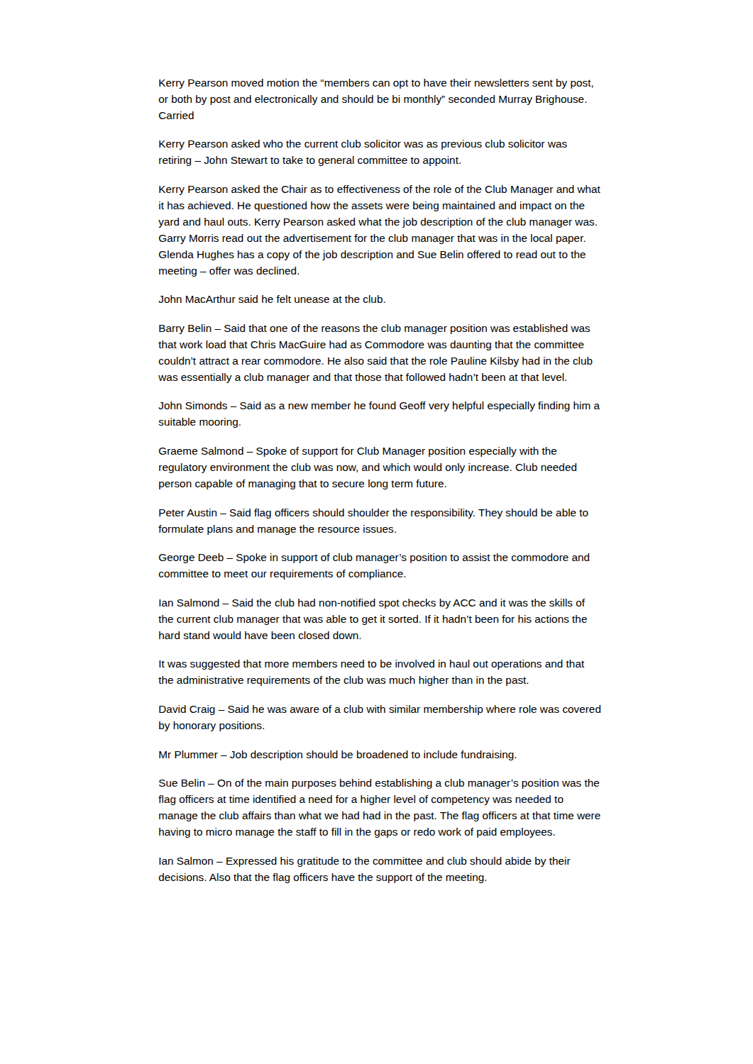Kerry Pearson moved motion the “members can opt to have their newsletters sent by post, or both by post and electronically and should be bi monthly” seconded Murray Brighouse. Carried
Kerry Pearson asked who the current club solicitor was as previous club solicitor was retiring – John Stewart to take to general committee to appoint.
Kerry Pearson asked the Chair as to effectiveness of the role of the Club Manager and what it has achieved. He questioned how the assets were being maintained and impact on the yard and haul outs. Kerry Pearson asked what the job description of the club manager was. Garry Morris read out the advertisement for the club manager that was in the local paper. Glenda Hughes has a copy of the job description and Sue Belin offered to read out to the meeting – offer was declined.
John MacArthur said he felt unease at the club.
Barry Belin – Said that one of the reasons the club manager position was established was that work load that Chris MacGuire had as Commodore was daunting that the committee couldn’t attract a rear commodore. He also said that the role Pauline Kilsby had in the club was essentially a club manager and that those that followed hadn’t been at that level.
John Simonds – Said as a new member he found Geoff very helpful especially finding him a suitable mooring.
Graeme Salmond – Spoke of support for Club Manager position especially with the regulatory environment the club was now, and which would only increase. Club needed person capable of managing that to secure long term future.
Peter Austin – Said flag officers should shoulder the responsibility. They should be able to formulate plans and manage the resource issues.
George Deeb – Spoke in support of club manager’s position to assist the commodore and committee to meet our requirements of compliance.
Ian Salmond – Said the club had non-notified spot checks by ACC and it was the skills of the current club manager that was able to get it sorted. If it hadn’t been for his actions the hard stand would have been closed down.
It was suggested that more members need to be involved in haul out operations and that the administrative requirements of the club was much higher than in the past.
David Craig – Said he was aware of a club with similar membership where role was covered by honorary positions.
Mr Plummer – Job description should be broadened to include fundraising.
Sue Belin – On of the main purposes behind establishing a club manager’s position was the flag officers at time identified a need for a higher level of competency was needed to manage the club affairs than what we had had in the past. The flag officers at that time were having to micro manage the staff to fill in the gaps or redo work of paid employees.
Ian Salmon – Expressed his gratitude to the committee and club should abide by their decisions. Also that the flag officers have the support of the meeting.